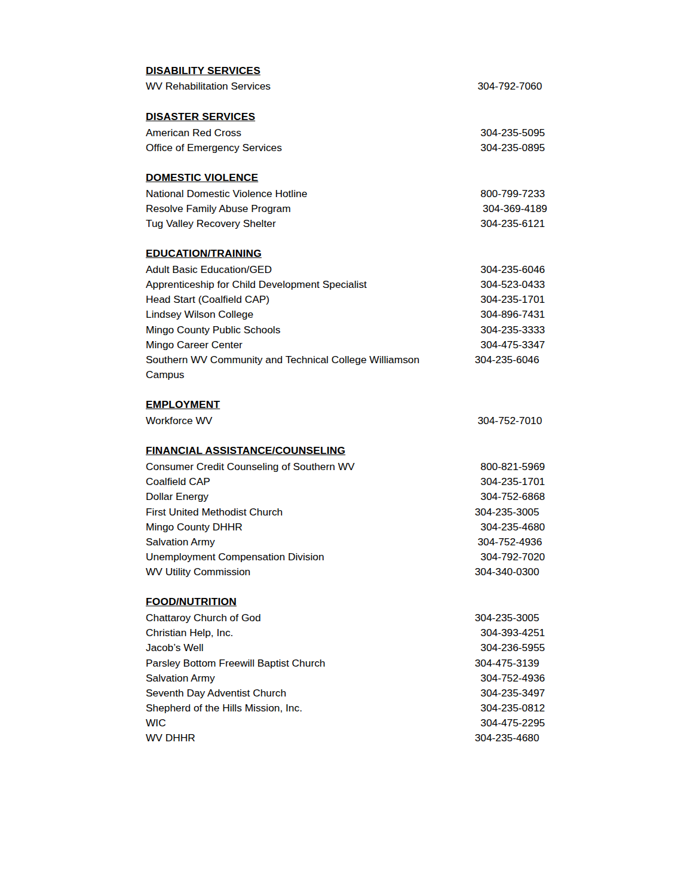Disability Services
| WV Rehabilitation Services | 304-792-7060 |
Disaster Services
| American Red Cross | 304-235-5095 |
| Office of Emergency Services | 304-235-0895 |
Domestic Violence
| National Domestic Violence Hotline | 800-799-7233 |
| Resolve Family Abuse Program | 304-369-4189 |
| Tug Valley Recovery Shelter | 304-235-6121 |
Education/Training
| Adult Basic Education/GED | 304-235-6046 |
| Apprenticeship for Child Development Specialist | 304-523-0433 |
| Head Start (Coalfield CAP) | 304-235-1701 |
| Lindsey Wilson College | 304-896-7431 |
| Mingo County Public Schools | 304-235-3333 |
| Mingo Career Center | 304-475-3347 |
| Southern WV Community and Technical College Williamson Campus | 304-235-6046 |
Employment
| Workforce WV | 304-752-7010 |
Financial Assistance/Counseling
| Consumer Credit Counseling of Southern WV | 800-821-5969 |
| Coalfield CAP | 304-235-1701 |
| Dollar Energy | 304-752-6868 |
| First United Methodist Church | 304-235-3005 |
| Mingo County DHHR | 304-235-4680 |
| Salvation Army | 304-752-4936 |
| Unemployment Compensation Division | 304-792-7020 |
| WV Utility Commission | 304-340-0300 |
Food/Nutrition
| Chattaroy Church of God | 304-235-3005 |
| Christian Help, Inc. | 304-393-4251 |
| Jacob’s Well | 304-236-5955 |
| Parsley Bottom Freewill Baptist Church | 304-475-3139 |
| Salvation Army | 304-752-4936 |
| Seventh Day Adventist Church | 304-235-3497 |
| Shepherd of the Hills Mission, Inc. | 304-235-0812 |
| WIC | 304-475-2295 |
| WV DHHR | 304-235-4680 |